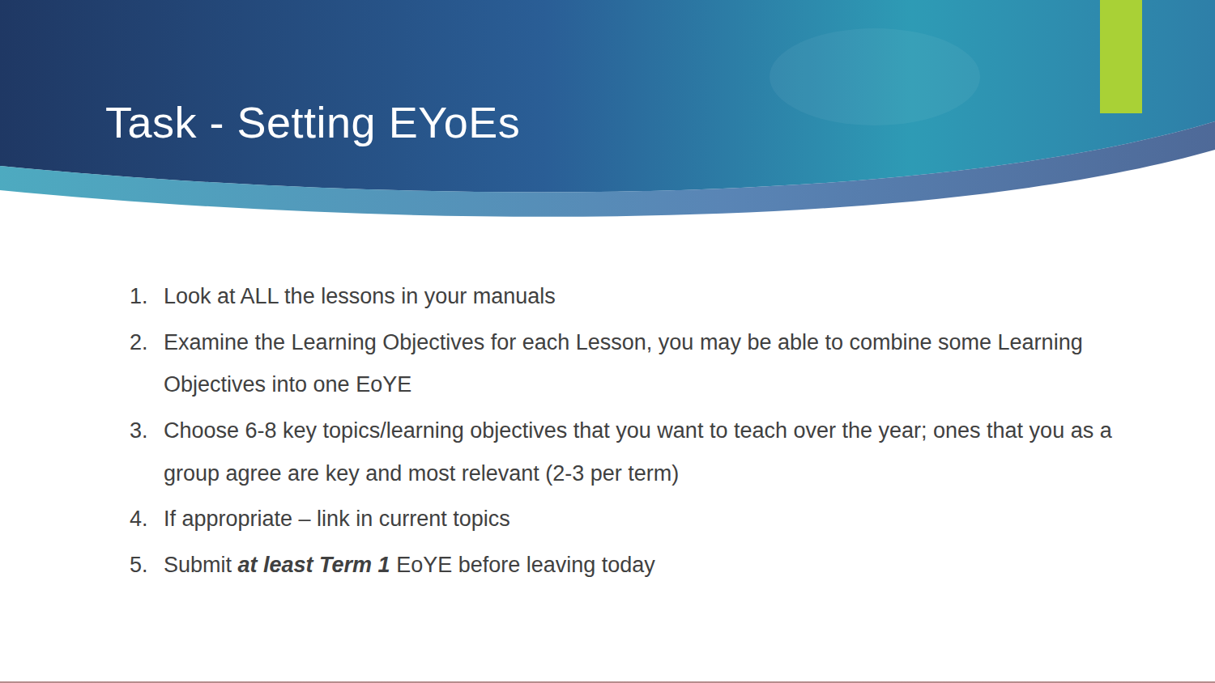Task - Setting EYoEs
Look at ALL the lessons in your manuals
Examine the Learning Objectives for each Lesson, you may be able to combine some Learning Objectives into one EoYE
Choose 6-8 key topics/learning objectives that you want to teach over the year; ones that you as a group agree are key and most relevant (2-3 per term)
If appropriate – link in current topics
Submit at least Term 1 EoYE before leaving today